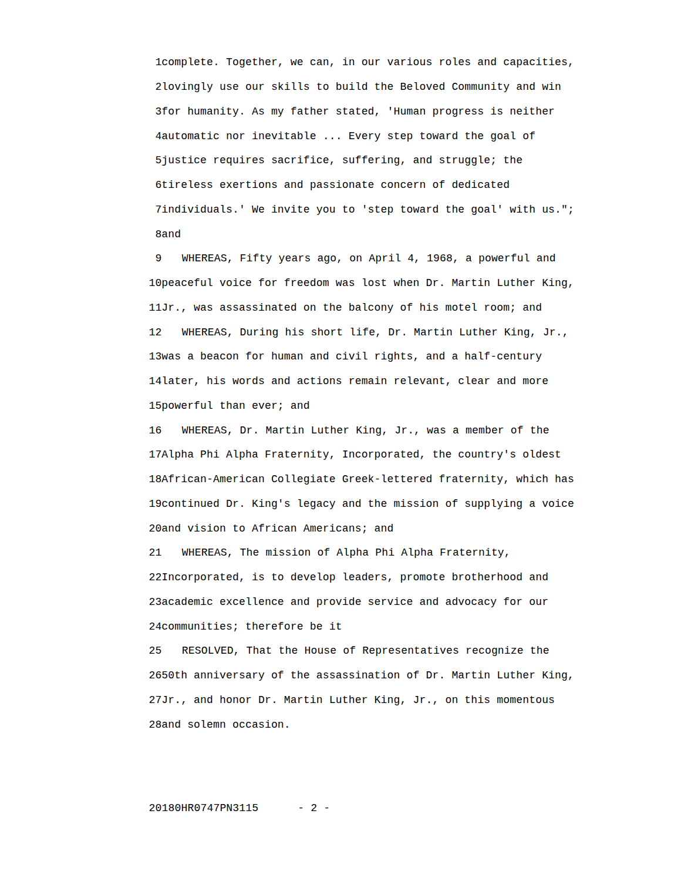| 1 | complete. Together, we can, in our various roles and capacities, |
| 2 | lovingly use our skills to build the Beloved Community and win |
| 3 | for humanity. As my father stated, 'Human progress is neither |
| 4 | automatic nor inevitable ... Every step toward the goal of |
| 5 | justice requires sacrifice, suffering, and struggle; the |
| 6 | tireless exertions and passionate concern of dedicated |
| 7 | individuals.' We invite you to 'step toward the goal' with us."; |
| 8 | and |
| 9 | WHEREAS, Fifty years ago, on April 4, 1968, a powerful and |
| 10 | peaceful voice for freedom was lost when Dr. Martin Luther King, |
| 11 | Jr., was assassinated on the balcony of his motel room; and |
| 12 | WHEREAS, During his short life, Dr. Martin Luther King, Jr., |
| 13 | was a beacon for human and civil rights, and a half-century |
| 14 | later, his words and actions remain relevant, clear and more |
| 15 | powerful than ever; and |
| 16 | WHEREAS, Dr. Martin Luther King, Jr., was a member of the |
| 17 | Alpha Phi Alpha Fraternity, Incorporated, the country's oldest |
| 18 | African-American Collegiate Greek-lettered fraternity, which has |
| 19 | continued Dr. King's legacy and the mission of supplying a voice |
| 20 | and vision to African Americans; and |
| 21 | WHEREAS, The mission of Alpha Phi Alpha Fraternity, |
| 22 | Incorporated, is to develop leaders, promote brotherhood and |
| 23 | academic excellence and provide service and advocacy for our |
| 24 | communities; therefore be it |
| 25 | RESOLVED, That the House of Representatives recognize the |
| 26 | 50th anniversary of the assassination of Dr. Martin Luther King, |
| 27 | Jr., and honor Dr. Martin Luther King, Jr., on this momentous |
| 28 | and solemn occasion. |
20180HR0747PN3115- 2 -